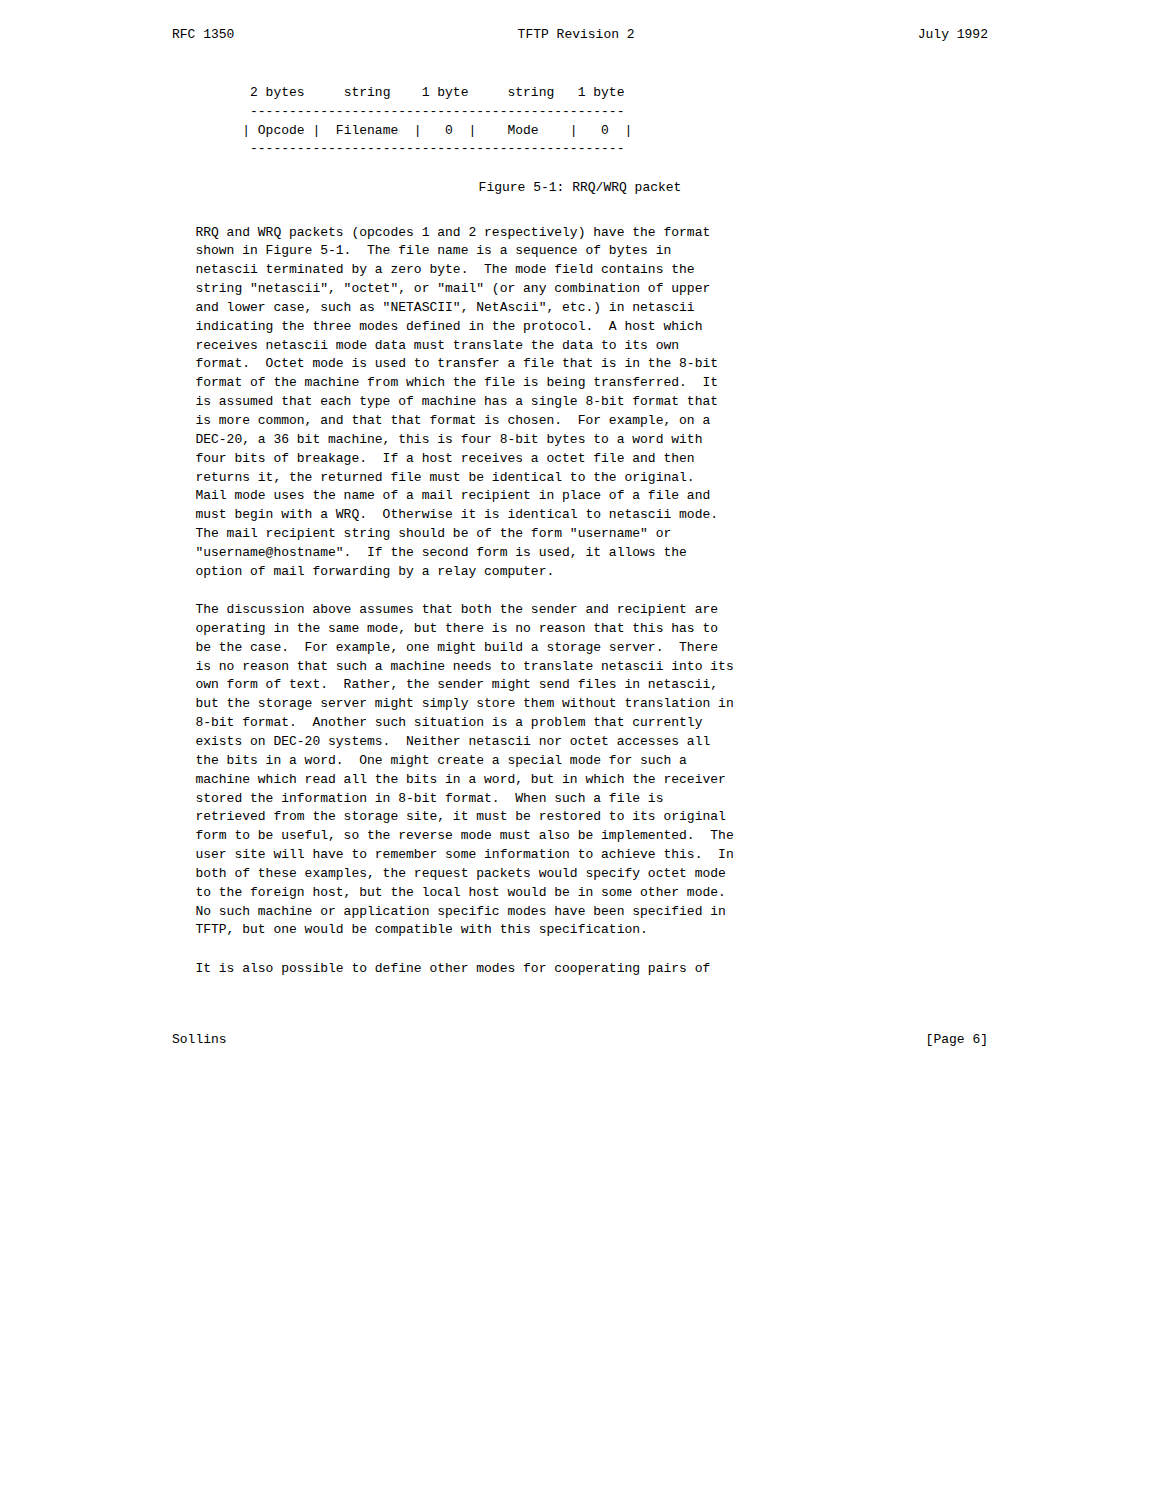RFC 1350 TFTP Revision 2 July 1992
          2 bytes     string    1 byte     string   1 byte
          ------------------------------------------------
         | Opcode |  Filename  |   0  |    Mode    |   0  |
          ------------------------------------------------
Figure 5-1: RRQ/WRQ packet
RRQ and WRQ packets (opcodes 1 and 2 respectively) have the format shown in Figure 5-1. The file name is a sequence of bytes in netascii terminated by a zero byte. The mode field contains the string "netascii", "octet", or "mail" (or any combination of upper and lower case, such as "NETASCII", NetAscii", etc.) in netascii indicating the three modes defined in the protocol. A host which receives netascii mode data must translate the data to its own format. Octet mode is used to transfer a file that is in the 8-bit format of the machine from which the file is being transferred. It is assumed that each type of machine has a single 8-bit format that is more common, and that that format is chosen. For example, on a DEC-20, a 36 bit machine, this is four 8-bit bytes to a word with four bits of breakage. If a host receives a octet file and then returns it, the returned file must be identical to the original. Mail mode uses the name of a mail recipient in place of a file and must begin with a WRQ. Otherwise it is identical to netascii mode. The mail recipient string should be of the form "username" or "username@hostname". If the second form is used, it allows the option of mail forwarding by a relay computer.
The discussion above assumes that both the sender and recipient are operating in the same mode, but there is no reason that this has to be the case. For example, one might build a storage server. There is no reason that such a machine needs to translate netascii into its own form of text. Rather, the sender might send files in netascii, but the storage server might simply store them without translation in 8-bit format. Another such situation is a problem that currently exists on DEC-20 systems. Neither netascii nor octet accesses all the bits in a word. One might create a special mode for such a machine which read all the bits in a word, but in which the receiver stored the information in 8-bit format. When such a file is retrieved from the storage site, it must be restored to its original form to be useful, so the reverse mode must also be implemented. The user site will have to remember some information to achieve this. In both of these examples, the request packets would specify octet mode to the foreign host, but the local host would be in some other mode. No such machine or application specific modes have been specified in TFTP, but one would be compatible with this specification.
It is also possible to define other modes for cooperating pairs of
Sollins [Page 6]